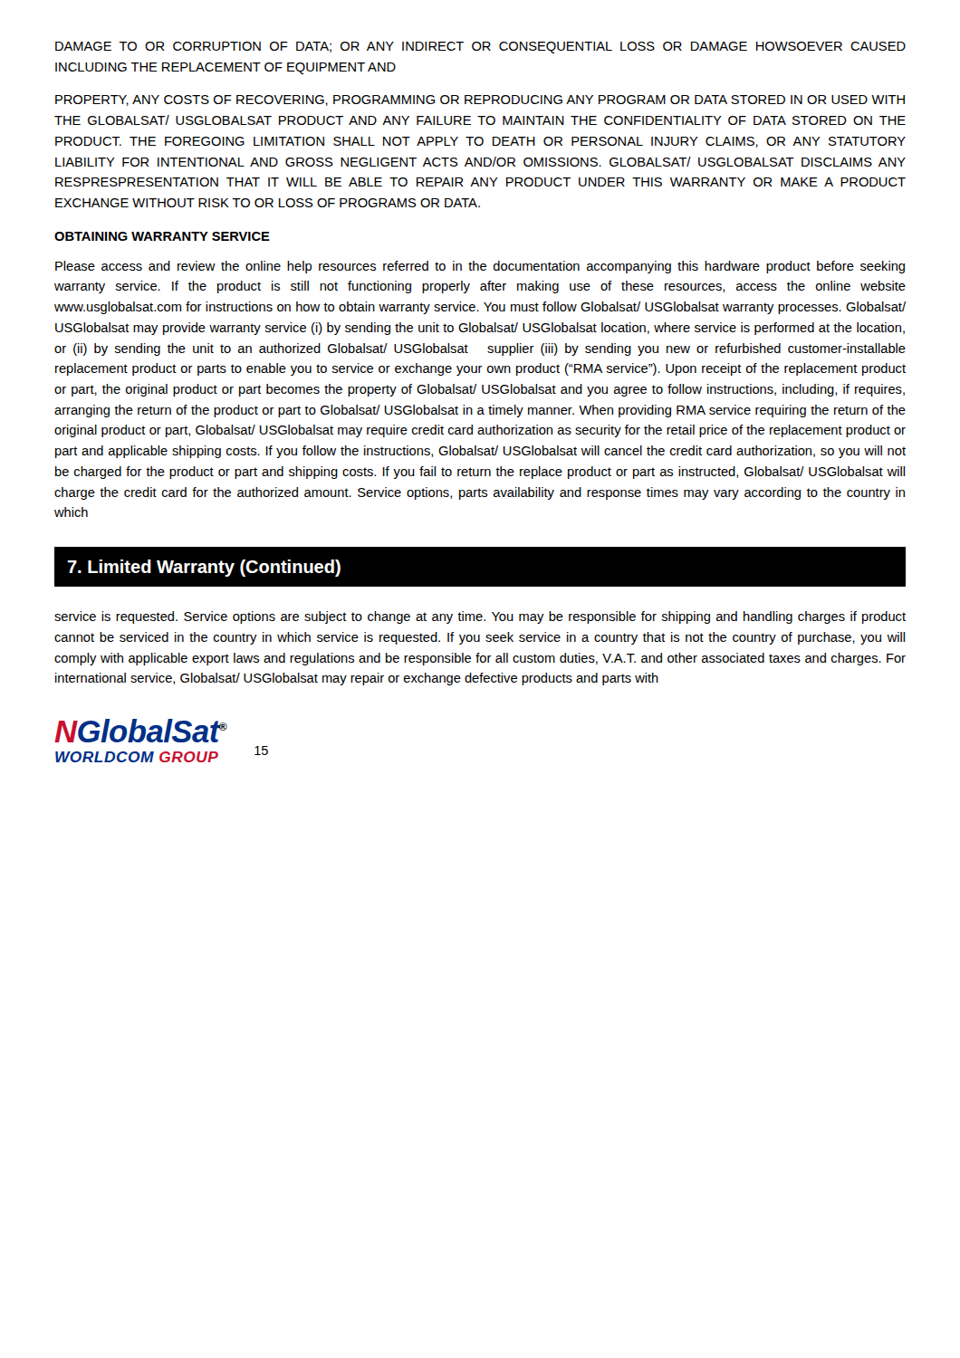Damage to or corruption of data; or any indirect or consequential loss or damage howsoever caused including the replacement of equipment and
Property, any costs of recovering, programming or reproducing any program or data stored in or used with the Globalsat/ USGlobalsat product and any failure to maintain the confidentiality of data stored on the product. The foregoing limitation shall not apply to death or personal injury claims, or any statutory liability for intentional and gross negligent acts and/or omissions. Globalsat/ USGlobalsat disclaims any resprespresentation that it will be able to repair any product under this warranty or make a product exchange without risk to or loss of programs or data.
OBTAINING WARRANTY SERVICE
Please access and review the online help resources referred to in the documentation accompanying this hardware product before seeking warranty service. If the product is still not functioning properly after making use of these resources, access the online website www.usglobalsat.com for instructions on how to obtain warranty service. You must follow Globalsat/ USGlobalsat warranty processes. Globalsat/ USGlobalsat may provide warranty service (i) by sending the unit to Globalsat/ USGlobalsat location, where service is performed at the location, or (ii) by sending the unit to an authorized Globalsat/ USGlobalsat supplier (iii) by sending you new or refurbished customer-installable replacement product or parts to enable you to service or exchange your own product (“RMA service”). Upon receipt of the replacement product or part, the original product or part becomes the property of Globalsat/ USGlobalsat and you agree to follow instructions, including, if requires, arranging the return of the product or part to Globalsat/ USGlobalsat in a timely manner. When providing RMA service requiring the return of the original product or part, Globalsat/ USGlobalsat may require credit card authorization as security for the retail price of the replacement product or part and applicable shipping costs. If you follow the instructions, Globalsat/ USGlobalsat will cancel the credit card authorization, so you will not be charged for the product or part and shipping costs. If you fail to return the replace product or part as instructed, Globalsat/ USGlobalsat will charge the credit card for the authorized amount. Service options, parts availability and response times may vary according to the country in which
7. Limited Warranty (Continued)
service is requested. Service options are subject to change at any time. You may be responsible for shipping and handling charges if product cannot be serviced in the country in which service is requested. If you seek service in a country that is not the country of purchase, you will comply with applicable export laws and regulations and be responsible for all custom duties, V.A.T. and other associated taxes and charges. For international service, Globalsat/ USGlobalsat may repair or exchange defective products and parts with
NGlobalSat®
WORLDCOM GROUP
15